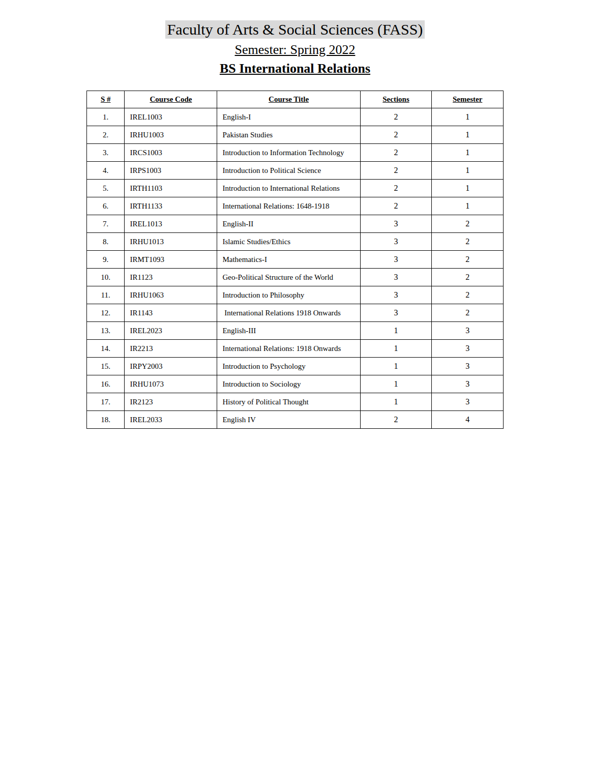Faculty of Arts & Social Sciences (FASS)
Semester: Spring 2022
BS International Relations
| S # | Course Code | Course Title | Sections | Semester |
| --- | --- | --- | --- | --- |
| 1. | IREL1003 | English-I | 2 | 1 |
| 2. | IRHU1003 | Pakistan Studies | 2 | 1 |
| 3. | IRCS1003 | Introduction to Information Technology | 2 | 1 |
| 4. | IRPS1003 | Introduction to Political Science | 2 | 1 |
| 5. | IRTH1103 | Introduction to International Relations | 2 | 1 |
| 6. | IRTH1133 | International Relations: 1648-1918 | 2 | 1 |
| 7. | IREL1013 | English-II | 3 | 2 |
| 8. | IRHU1013 | Islamic Studies/Ethics | 3 | 2 |
| 9. | IRMT1093 | Mathematics-I | 3 | 2 |
| 10. | IR1123 | Geo-Political Structure of the World | 3 | 2 |
| 11. | IRHU1063 | Introduction to Philosophy | 3 | 2 |
| 12. | IR1143 | International Relations 1918 Onwards | 3 | 2 |
| 13. | IREL2023 | English-III | 1 | 3 |
| 14. | IR2213 | International Relations: 1918 Onwards | 1 | 3 |
| 15. | IRPY2003 | Introduction to Psychology | 1 | 3 |
| 16. | IRHU1073 | Introduction to Sociology | 1 | 3 |
| 17. | IR2123 | History of Political Thought | 1 | 3 |
| 18. | IREL2033 | English IV | 2 | 4 |